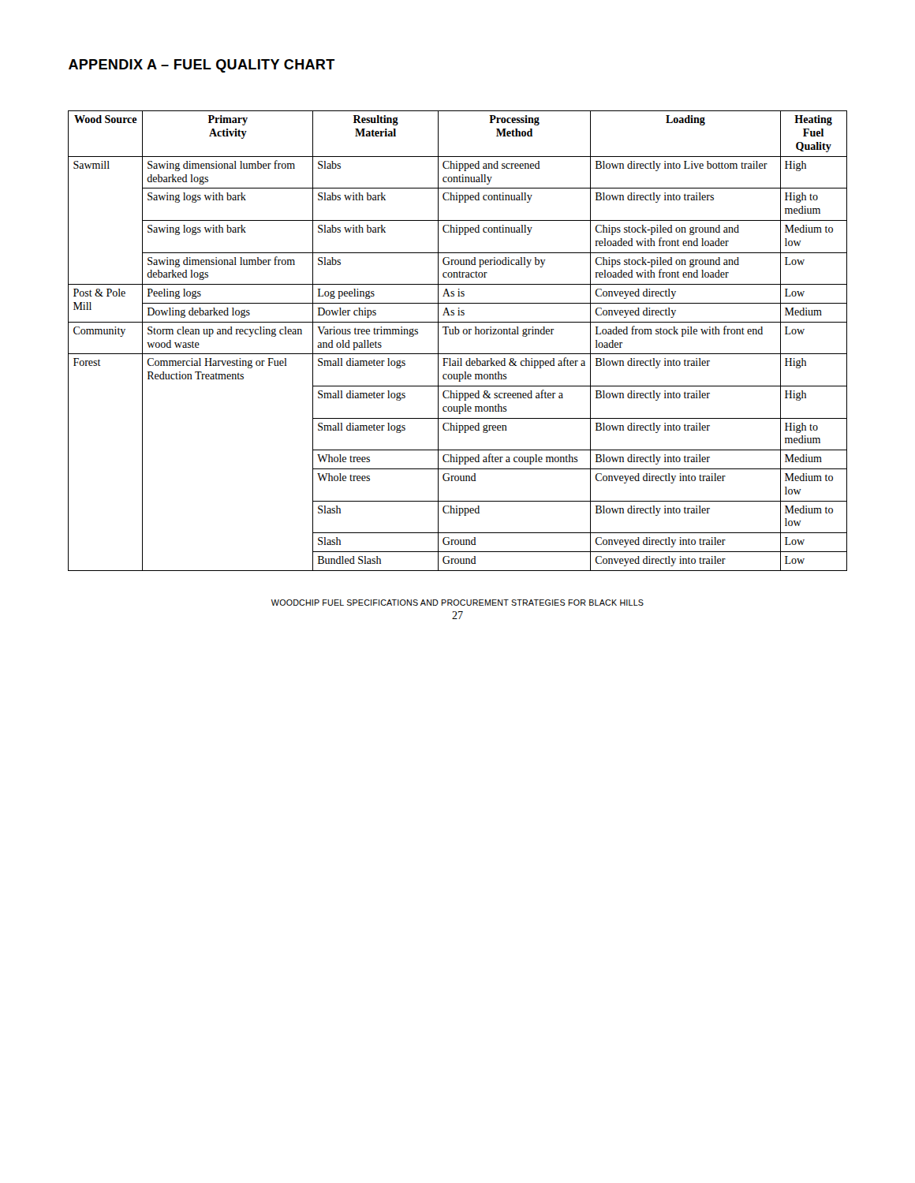Appendix A – Fuel Quality Chart
| Wood Source | Primary Activity | Resulting Material | Processing Method | Loading | Heating Fuel Quality |
| --- | --- | --- | --- | --- | --- |
| Sawmill | Sawing dimensional lumber from debarked logs | Slabs | Chipped and screened continually | Blown directly into Live bottom trailer | High |
| Sawing logs with bark | Slabs with bark | Chipped continually | Blown directly into trailers | High to medium |
| Sawing logs with bark | Slabs with bark | Chipped continually | Chips stock-piled on ground and reloaded with front end loader | Medium to low |
| Sawing dimensional lumber from debarked logs | Slabs | Ground periodically by contractor | Chips stock-piled on ground and reloaded with front end loader | Low |
| Post & Pole Mill | Peeling logs | Log peelings | As is | Conveyed directly | Low |
| Dowling debarked logs | Dowler chips | As is | Conveyed directly | Medium |
| Community | Storm clean up and recycling clean wood waste | Various tree trimmings and old pallets | Tub or horizontal grinder | Loaded from stock pile with front end loader | Low |
| Forest | Commercial Harvesting or Fuel Reduction Treatments | Small diameter logs | Flail debarked & chipped after a couple months | Blown directly into trailer | High |
| Small diameter logs | Chipped & screened after a couple months | Blown directly into trailer | High |
| Small diameter logs | Chipped green | Blown directly into trailer | High to medium |
| Whole trees | Chipped after a couple months | Blown directly into trailer | Medium |
| Whole trees | Ground | Conveyed directly into trailer | Medium to low |
| Slash | Chipped | Blown directly into trailer | Medium to low |
| Slash | Ground | Conveyed directly into trailer | Low |
| Bundled Slash | Ground | Conveyed directly into trailer | Low |
WOODCHIP FUEL SPECIFICATIONS AND PROCUREMENT STRATEGIES FOR BLACK HILLS
27